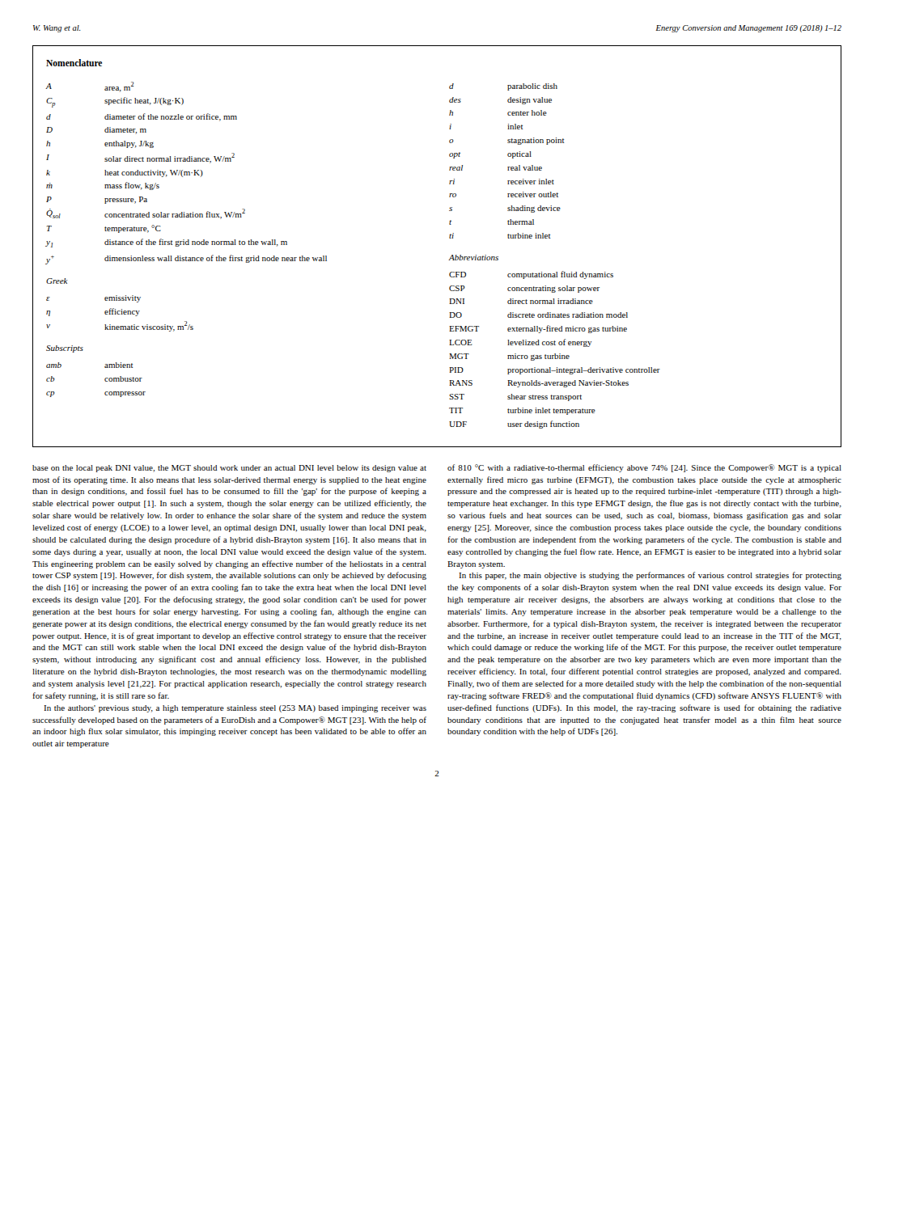W. Wang et al.
Energy Conversion and Management 169 (2018) 1–12
Nomenclature
| A | area, m 2 |
| C p | specific heat, J/(kg·K) |
| d | diameter of the nozzle or orifice, mm |
| D | diameter, m |
| h | enthalpy, J/kg |
| I | solar direct normal irradiance, W/m 2 |
| k | heat conductivity, W/(m·K) |
| ṁ | mass flow, kg/s |
| P | pressure, Pa |
| Q̇ sol | concentrated solar radiation flux, W/m 2 |
| T | temperature, °C |
| y 1 | distance of the first grid node normal to the wall, m |
| y + | dimensionless wall distance of the first grid node near the wall |
Greek
| ε | emissivity |
| η | efficiency |
| ν | kinematic viscosity, m 2 /s |
Subscripts
| amb | ambient |
| cb | combustor |
| cp | compressor |
| d | parabolic dish |
| des | design value |
| h | center hole |
| i | inlet |
| o | stagnation point |
| opt | optical |
| real | real value |
| ri | receiver inlet |
| ro | receiver outlet |
| s | shading device |
| t | thermal |
| ti | turbine inlet |
Abbreviations
| CFD | computational fluid dynamics |
| CSP | concentrating solar power |
| DNI | direct normal irradiance |
| DO | discrete ordinates radiation model |
| EFMGT | externally-fired micro gas turbine |
| LCOE | levelized cost of energy |
| MGT | micro gas turbine |
| PID | proportional–integral–derivative controller |
| RANS | Reynolds-averaged Navier-Stokes |
| SST | shear stress transport |
| TIT | turbine inlet temperature |
| UDF | user design function |
base on the local peak DNI value, the MGT should work under an actual DNI level below its design value at most of its operating time. It also means that less solar-derived thermal energy is supplied to the heat engine than in design conditions, and fossil fuel has to be consumed to fill the 'gap' for the purpose of keeping a stable electrical power output [1]. In such a system, though the solar energy can be utilized efficiently, the solar share would be relatively low. In order to enhance the solar share of the system and reduce the system levelized cost of energy (LCOE) to a lower level, an optimal design DNI, usually lower than local DNI peak, should be calculated during the design procedure of a hybrid dish-Brayton system [16]. It also means that in some days during a year, usually at noon, the local DNI value would exceed the design value of the system. This engineering problem can be easily solved by changing an effective number of the heliostats in a central tower CSP system [19]. However, for dish system, the available solutions can only be achieved by defocusing the dish [16] or increasing the power of an extra cooling fan to take the extra heat when the local DNI level exceeds its design value [20]. For the defocusing strategy, the good solar condition can't be used for power generation at the best hours for solar energy harvesting. For using a cooling fan, although the engine can generate power at its design conditions, the electrical energy consumed by the fan would greatly reduce its net power output. Hence, it is of great important to develop an effective control strategy to ensure that the receiver and the MGT can still work stable when the local DNI exceed the design value of the hybrid dish-Brayton system, without introducing any significant cost and annual efficiency loss. However, in the published literature on the hybrid dish-Brayton technologies, the most research was on the thermodynamic modelling and system analysis level [21,22]. For practical application research, especially the control strategy research for safety running, it is still rare so far.
In the authors' previous study, a high temperature stainless steel (253 MA) based impinging receiver was successfully developed based on the parameters of a EuroDish and a Compower® MGT [23]. With the help of an indoor high flux solar simulator, this impinging receiver concept has been validated to be able to offer an outlet air temperature
of 810 °C with a radiative-to-thermal efficiency above 74% [24]. Since the Compower® MGT is a typical externally fired micro gas turbine (EFMGT), the combustion takes place outside the cycle at atmospheric pressure and the compressed air is heated up to the required turbine-inlet -temperature (TIT) through a high-temperature heat exchanger. In this type EFMGT design, the flue gas is not directly contact with the turbine, so various fuels and heat sources can be used, such as coal, biomass, biomass gasification gas and solar energy [25]. Moreover, since the combustion process takes place outside the cycle, the boundary conditions for the combustion are independent from the working parameters of the cycle. The combustion is stable and easy controlled by changing the fuel flow rate. Hence, an EFMGT is easier to be integrated into a hybrid solar Brayton system.
In this paper, the main objective is studying the performances of various control strategies for protecting the key components of a solar dish-Brayton system when the real DNI value exceeds its design value. For high temperature air receiver designs, the absorbers are always working at conditions that close to the materials' limits. Any temperature increase in the absorber peak temperature would be a challenge to the absorber. Furthermore, for a typical dish-Brayton system, the receiver is integrated between the recuperator and the turbine, an increase in receiver outlet temperature could lead to an increase in the TIT of the MGT, which could damage or reduce the working life of the MGT. For this purpose, the receiver outlet temperature and the peak temperature on the absorber are two key parameters which are even more important than the receiver efficiency. In total, four different potential control strategies are proposed, analyzed and compared. Finally, two of them are selected for a more detailed study with the help the combination of the non-sequential ray-tracing software FRED® and the computational fluid dynamics (CFD) software ANSYS FLUENT® with user-defined functions (UDFs). In this model, the ray-tracing software is used for obtaining the radiative boundary conditions that are inputted to the conjugated heat transfer model as a thin film heat source boundary condition with the help of UDFs [26].
2